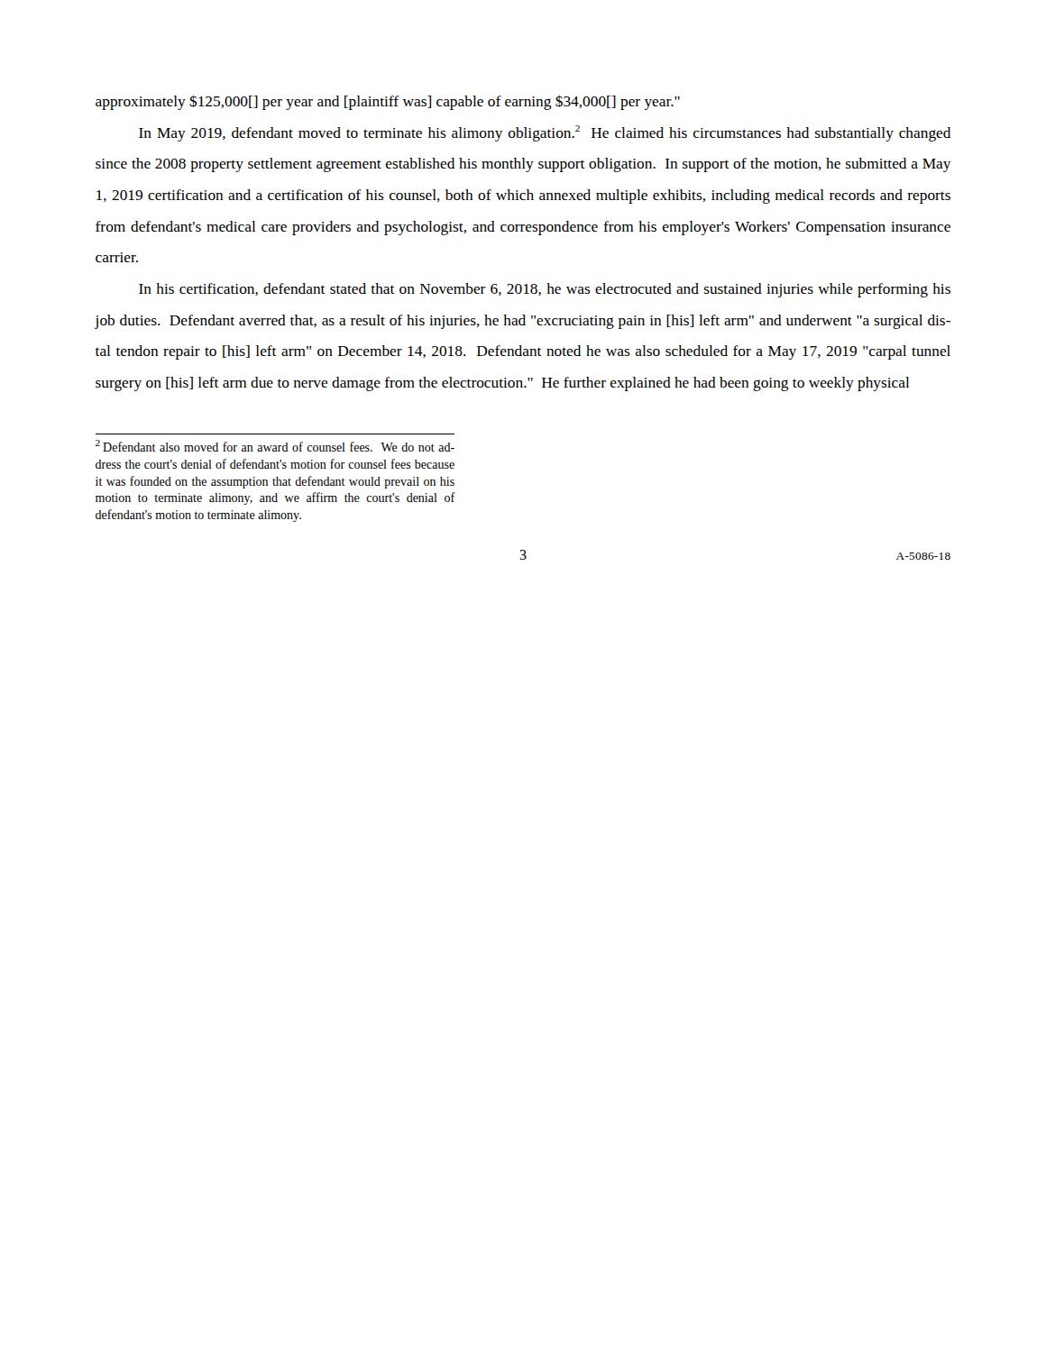approximately $125,000[] per year and [plaintiff was] capable of earning $34,000[] per year."
In May 2019, defendant moved to terminate his alimony obligation.2 He claimed his circumstances had substantially changed since the 2008 property settlement agreement established his monthly support obligation. In support of the motion, he submitted a May 1, 2019 certification and a certification of his counsel, both of which annexed multiple exhibits, including medical records and reports from defendant's medical care providers and psychologist, and correspondence from his employer's Workers' Compensation insurance carrier.
In his certification, defendant stated that on November 6, 2018, he was electrocuted and sustained injuries while performing his job duties. Defendant averred that, as a result of his injuries, he had "excruciating pain in [his] left arm" and underwent "a surgical distal tendon repair to [his] left arm" on December 14, 2018. Defendant noted he was also scheduled for a May 17, 2019 "carpal tunnel surgery on [his] left arm due to nerve damage from the electrocution." He further explained he had been going to weekly physical
2Defendant also moved for an award of counsel fees. We do not address the court's denial of defendant's motion for counsel fees because it was founded on the assumption that defendant would prevail on his motion to terminate alimony, and we affirm the court's denial of defendant's motion to terminate alimony.
3
A-5086-18